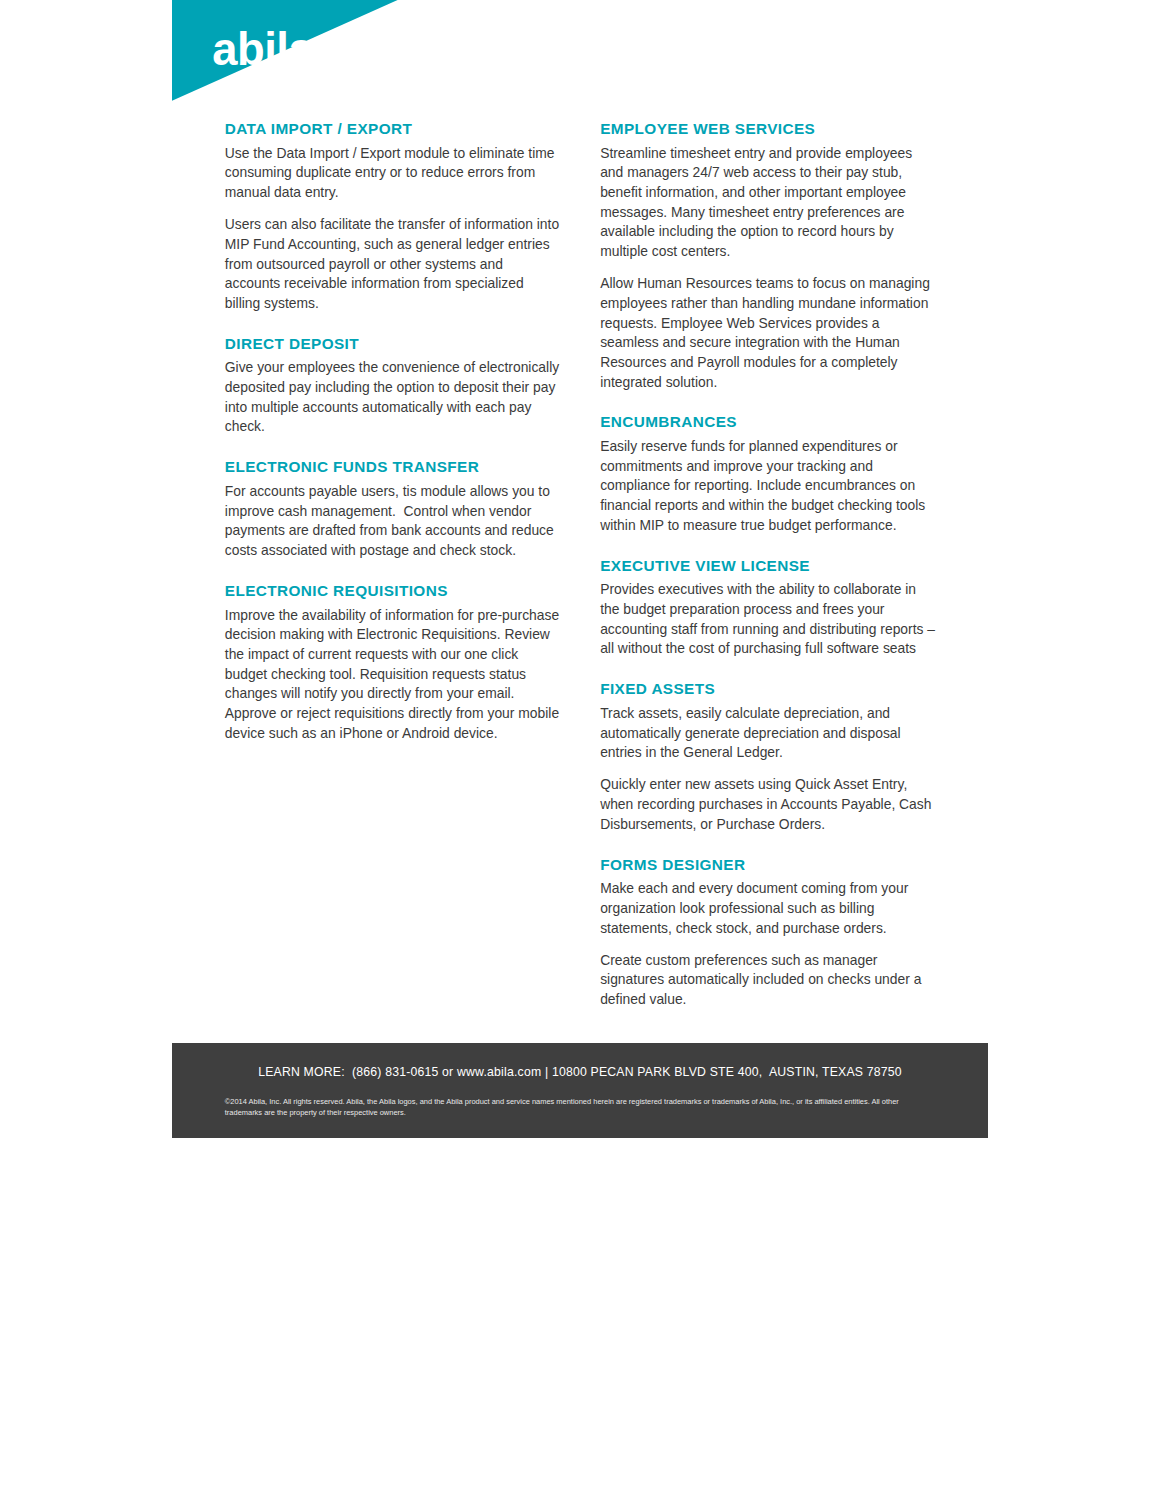abila™
Data Import / Export
Use the Data Import / Export module to eliminate time consuming duplicate entry or to reduce errors from manual data entry.
Users can also facilitate the transfer of information into MIP Fund Accounting, such as general ledger entries from outsourced payroll or other systems and accounts receivable information from specialized billing systems.
Direct Deposit
Give your employees the convenience of electronically deposited pay including the option to deposit their pay into multiple accounts automatically with each pay check.
Electronic Funds Transfer
For accounts payable users, tis module allows you to improve cash management. Control when vendor payments are drafted from bank accounts and reduce costs associated with postage and check stock.
Electronic Requisitions
Improve the availability of information for pre-purchase decision making with Electronic Requisitions. Review the impact of current requests with our one click budget checking tool. Requisition requests status changes will notify you directly from your email. Approve or reject requisitions directly from your mobile device such as an iPhone or Android device.
Employee Web Services
Streamline timesheet entry and provide employees and managers 24/7 web access to their pay stub, benefit information, and other important employee messages. Many timesheet entry preferences are available including the option to record hours by multiple cost centers.
Allow Human Resources teams to focus on managing employees rather than handling mundane information requests. Employee Web Services provides a seamless and secure integration with the Human Resources and Payroll modules for a completely integrated solution.
Encumbrances
Easily reserve funds for planned expenditures or commitments and improve your tracking and compliance for reporting. Include encumbrances on financial reports and within the budget checking tools within MIP to measure true budget performance.
Executive View License
Provides executives with the ability to collaborate in the budget preparation process and frees your accounting staff from running and distributing reports – all without the cost of purchasing full software seats
Fixed Assets
Track assets, easily calculate depreciation, and automatically generate depreciation and disposal entries in the General Ledger.
Quickly enter new assets using Quick Asset Entry, when recording purchases in Accounts Payable, Cash Disbursements, or Purchase Orders.
Forms Designer
Make each and every document coming from your organization look professional such as billing statements, check stock, and purchase orders.
Create custom preferences such as manager signatures automatically included on checks under a defined value.
LEARN MORE: (866) 831-0615 or www.abila.com | 10800 PECAN PARK BLVD STE 400, AUSTIN, TEXAS 78750
©2014 Abila, Inc. All rights reserved. Abila, the Abila logos, and the Abila product and service names mentioned herein are registered trademarks or trademarks of Abila, Inc., or its affiliated entities. All other trademarks are the property of their respective owners.